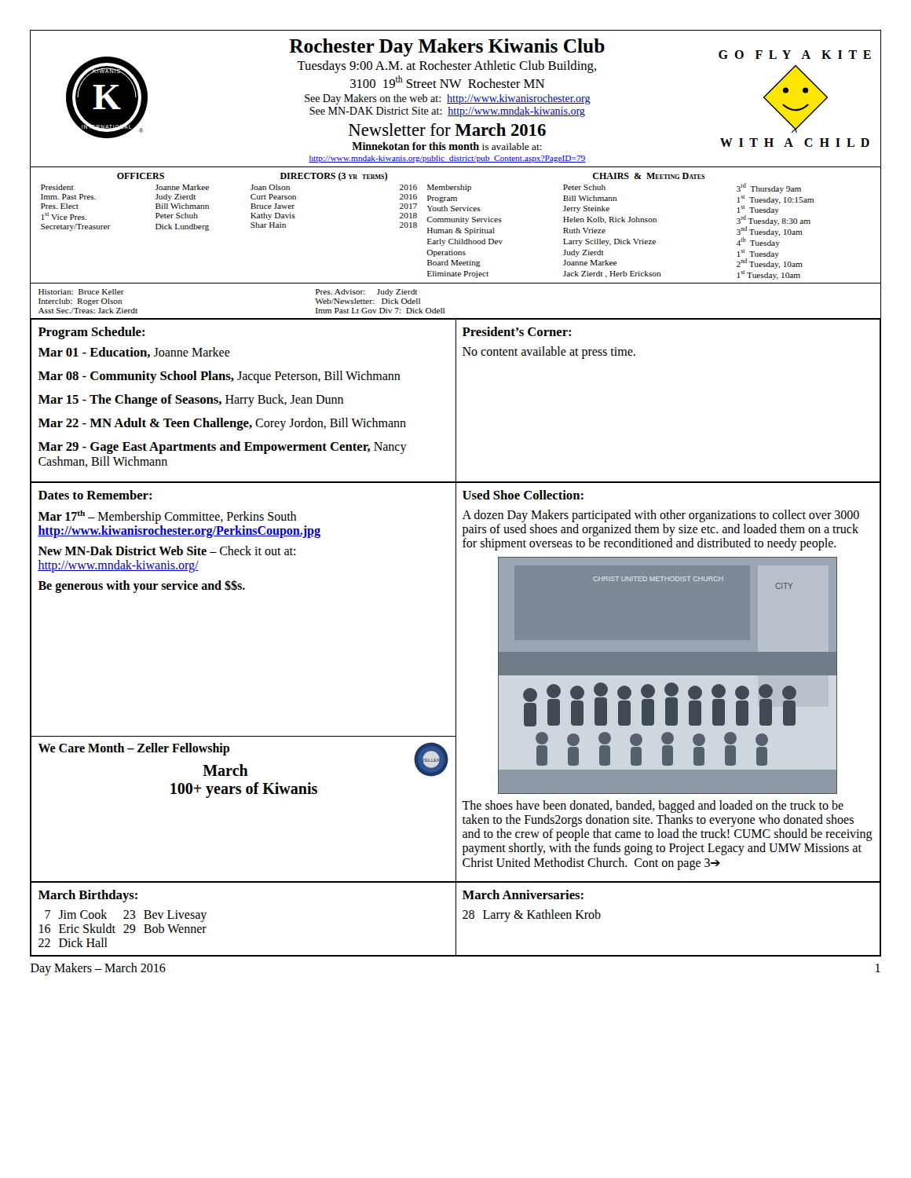| / K KIWANIS INTERNATIONAL ® / Rochester Day Makers Kiwanis Club Tuesdays 9:00 A.M. at Rochester Athletic Club Building, 3100 19 th Street NW Rochester MN See Day Makers on the web at: http://www.kiwanisrochester.org See MN-DAK District Site at: http://www.mndak-kiwanis.org Newsletter for March 2016 Minnekotan for this month is available at: http://www.mndak-kiwanis.org/public_district/pub_Content.aspx?PageID=79 / G O F L Y A K I T E W I T H A C H I L D / |
| / OFFICERS / President / Joanne Markee / / Imm. Past Pres. / Judy Zierdt / / Pres. Elect / Bill Wichmann / / 1 st Vice Pres. / Peter Schuh / / Secretary/Treasurer / Dick Lundberg / / DIRECTORS (3 yr terms) / Joan Olson / 2016 / / Curt Pearson / 2016 / / Bruce Jawer / 2017 / / Kathy Davis / 2018 / / Shar Hain / 2018 / / CHAIRS & Meeting Dates / Membership / Peter Schuh / 3 rd Thursday 9am / / Program / Bill Wichmann / 1 st Tuesday, 10:15am / / Youth Services / Jerry Steinke / 1 st Tuesday / / Community Services / Helen Kolb, Rick Johnson / 3 rd Tuesday, 8:30 am / / Human & Spiritual / Ruth Vrieze / 3 nd Tuesday, 10am / / Early Childhood Dev / Larry Scilley, Dick Vrieze / 4 th Tuesday / / Operations / Judy Zierdt / 1 st Tuesday / / Board Meeting / Joanne Markee / 2 nd Tuesday, 10am / / Eliminate Project / Jack Zierdt , Herb Erickson / 1 st Tuesday, 10am / / |
| / Historian: Bruce Keller / Pres. Advisor: Judy Zierdt / / / Interclub: Roger Olson / Web/Newsletter: Dick Odell / / / Asst Sec./Treas: Jack Zierdt / Imm Past Lt Gov Div 7: Dick Odell / / |
| / Program Schedule: Mar 01 - Education, Joanne Markee Mar 08 - Community School Plans, Jacque Peterson, Bill Wichmann Mar 15 - The Change of Seasons, Harry Buck, Jean Dunn Mar 22 - MN Adult & Teen Challenge, Corey Jordon, Bill Wichmann Mar 29 - Gage East Apartments and Empowerment Center, Nancy Cashman, Bill Wichmann / President’s Corner: No content available at press time. / / Dates to Remember: Mar 17 th – Membership Committee, Perkins South http://www.kiwanisrochester.org/PerkinsCoupon.jpg New MN-Dak District Web Site – Check it out at: http://www.mndak-kiwanis.org/ Be generous with your service and $$s. / Used Shoe Collection: A dozen Day Makers participated with other organizations to collect over 3000 pairs of used shoes and organized them by size etc. and loaded them on a truck for shipment overseas to be reconditioned and distributed to needy people. CHRIST UNITED METHODIST CHURCH CITY The shoes have been donated, banded, bagged and loaded on the truck to be taken to the Funds2orgs donation site. Thanks to everyone who donated shoes and to the crew of people that came to load the truck! CUMC should be receiving payment shortly, with the funds going to Project Legacy and UMW Missions at Christ United Methodist Church. Cont on page 3 ➔ / / We Care Month – Zeller Fellowship ZELLER March 100+ years of Kiwanis / / March Birthdays: / 7 / Jim Cook / 23 / Bev Livesay / / 16 / Eric Skuldt / 29 / Bob Wenner / / 22 / Dick Hall / / / / March Anniversaries: / 28 / Larry & Kathleen Krob / / |
Day Makers – March 2016 1